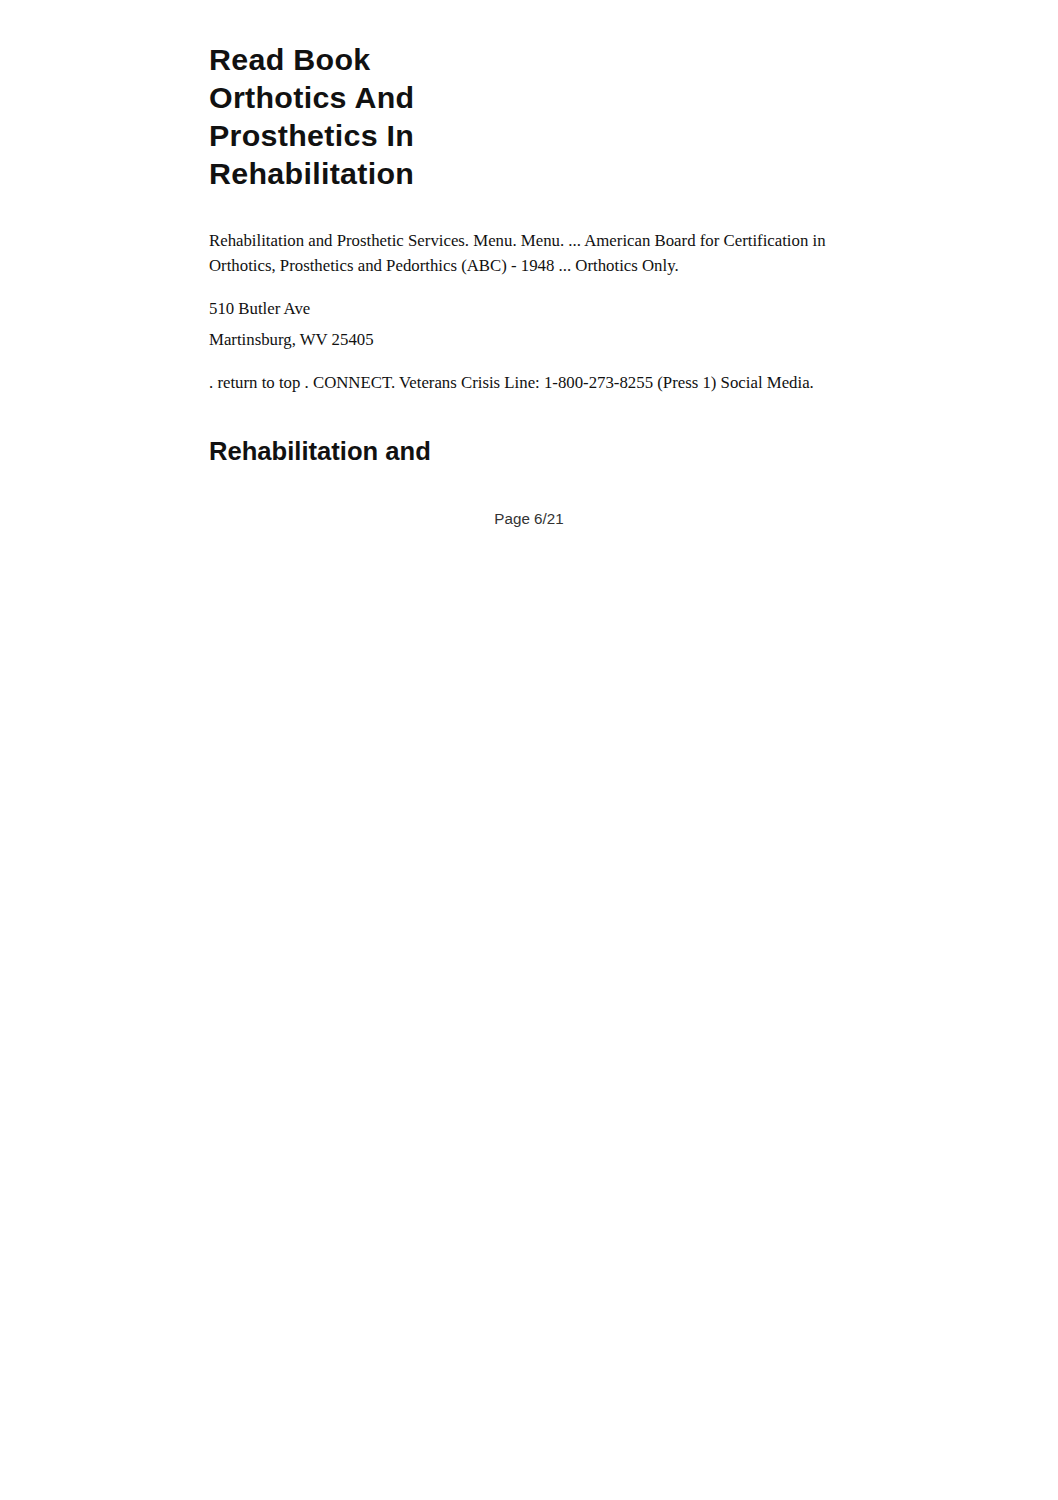Read Book Orthotics And Prosthetics In Rehabilitation
Rehabilitation and Prosthetic Services. Menu. Menu. ... American Board for Certification in Orthotics, Prosthetics and Pedorthics (ABC) - 1948 ... Orthotics Only.
510 Butler Ave
Martinsburg, WV 25405
. return to top . CONNECT. Veterans Crisis Line: 1-800-273-8255 (Press 1) Social Media.
Rehabilitation and
Page 6/21